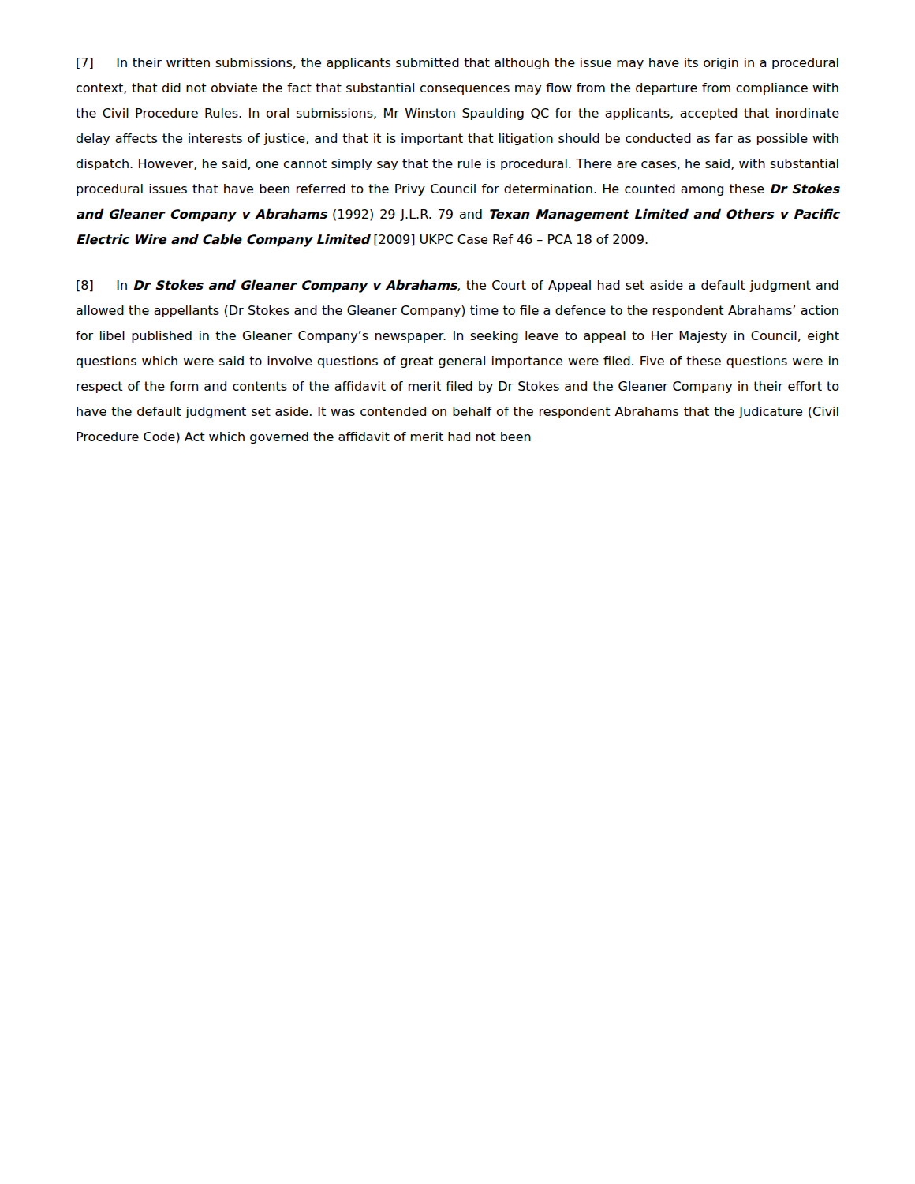[7] In their written submissions, the applicants submitted that although the issue may have its origin in a procedural context, that did not obviate the fact that substantial consequences may flow from the departure from compliance with the Civil Procedure Rules. In oral submissions, Mr Winston Spaulding QC for the applicants, accepted that inordinate delay affects the interests of justice, and that it is important that litigation should be conducted as far as possible with dispatch. However, he said, one cannot simply say that the rule is procedural. There are cases, he said, with substantial procedural issues that have been referred to the Privy Council for determination. He counted among these Dr Stokes and Gleaner Company v Abrahams (1992) 29 J.L.R. 79 and Texan Management Limited and Others v Pacific Electric Wire and Cable Company Limited [2009] UKPC Case Ref 46 – PCA 18 of 2009.
[8] In Dr Stokes and Gleaner Company v Abrahams, the Court of Appeal had set aside a default judgment and allowed the appellants (Dr Stokes and the Gleaner Company) time to file a defence to the respondent Abrahams’ action for libel published in the Gleaner Company’s newspaper. In seeking leave to appeal to Her Majesty in Council, eight questions which were said to involve questions of great general importance were filed. Five of these questions were in respect of the form and contents of the affidavit of merit filed by Dr Stokes and the Gleaner Company in their effort to have the default judgment set aside. It was contended on behalf of the respondent Abrahams that the Judicature (Civil Procedure Code) Act which governed the affidavit of merit had not been